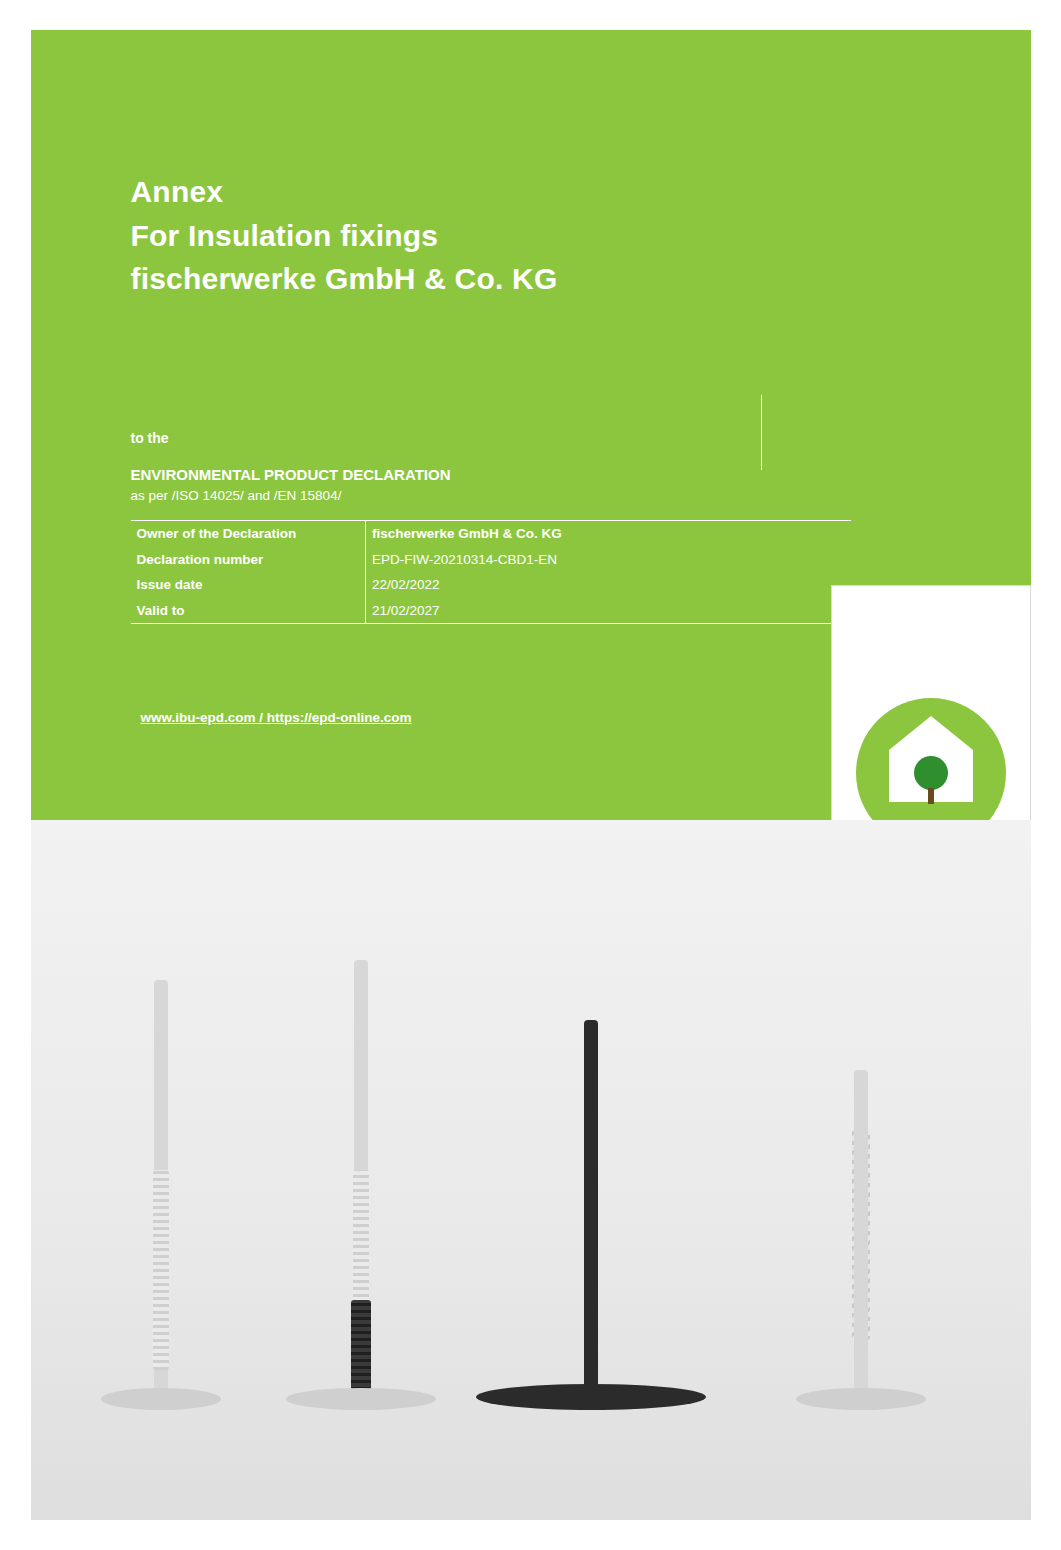Annex
For Insulation fixings
fischerwerke GmbH & Co. KG
to the
ENVIRONMENTAL PRODUCT DECLARATION
as per /ISO 14025/ and /EN 15804/
| Owner of the Declaration | fischerwerke GmbH & Co. KG |
| Declaration number | EPD-FIW-20210314-CBD1-EN |
| Issue date | 22/02/2022 |
| Valid to | 21/02/2027 |
www.ibu-epd.com / https://epd-online.com
Institut Bauen
und Umwelt e.V.
ECO PLATFORM
EPD
VERIFIED